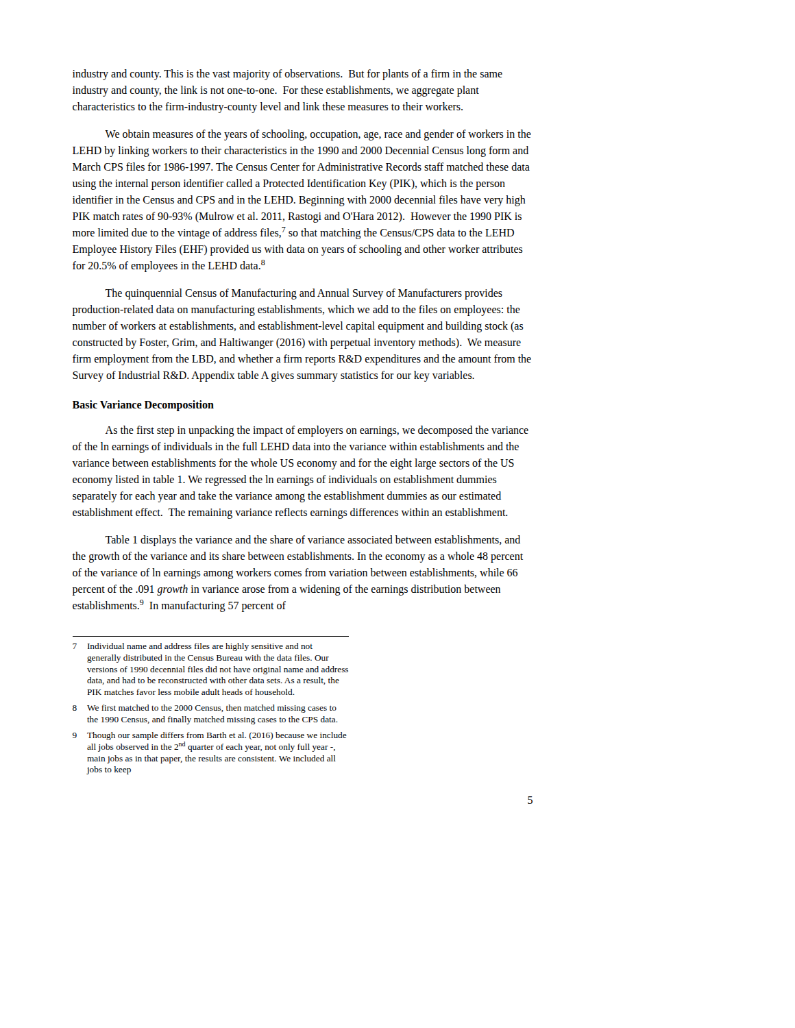industry and county. This is the vast majority of observations. But for plants of a firm in the same industry and county, the link is not one-to-one. For these establishments, we aggregate plant characteristics to the firm-industry-county level and link these measures to their workers.
We obtain measures of the years of schooling, occupation, age, race and gender of workers in the LEHD by linking workers to their characteristics in the 1990 and 2000 Decennial Census long form and March CPS files for 1986-1997. The Census Center for Administrative Records staff matched these data using the internal person identifier called a Protected Identification Key (PIK), which is the person identifier in the Census and CPS and in the LEHD. Beginning with 2000 decennial files have very high PIK match rates of 90-93% (Mulrow et al. 2011, Rastogi and O'Hara 2012). However the 1990 PIK is more limited due to the vintage of address files,7 so that matching the Census/CPS data to the LEHD Employee History Files (EHF) provided us with data on years of schooling and other worker attributes for 20.5% of employees in the LEHD data.8
The quinquennial Census of Manufacturing and Annual Survey of Manufacturers provides production-related data on manufacturing establishments, which we add to the files on employees: the number of workers at establishments, and establishment-level capital equipment and building stock (as constructed by Foster, Grim, and Haltiwanger (2016) with perpetual inventory methods). We measure firm employment from the LBD, and whether a firm reports R&D expenditures and the amount from the Survey of Industrial R&D. Appendix table A gives summary statistics for our key variables.
Basic Variance Decomposition
As the first step in unpacking the impact of employers on earnings, we decomposed the variance of the ln earnings of individuals in the full LEHD data into the variance within establishments and the variance between establishments for the whole US economy and for the eight large sectors of the US economy listed in table 1. We regressed the ln earnings of individuals on establishment dummies separately for each year and take the variance among the establishment dummies as our estimated establishment effect. The remaining variance reflects earnings differences within an establishment.
Table 1 displays the variance and the share of variance associated between establishments, and the growth of the variance and its share between establishments. In the economy as a whole 48 percent of the variance of ln earnings among workers comes from variation between establishments, while 66 percent of the .091 growth in variance arose from a widening of the earnings distribution between establishments.9 In manufacturing 57 percent of
7 Individual name and address files are highly sensitive and not generally distributed in the Census Bureau with the data files. Our versions of 1990 decennial files did not have original name and address data, and had to be reconstructed with other data sets. As a result, the PIK matches favor less mobile adult heads of household.
8 We first matched to the 2000 Census, then matched missing cases to the 1990 Census, and finally matched missing cases to the CPS data.
9 Though our sample differs from Barth et al. (2016) because we include all jobs observed in the 2nd quarter of each year, not only full year -, main jobs as in that paper, the results are consistent. We included all jobs to keep
5